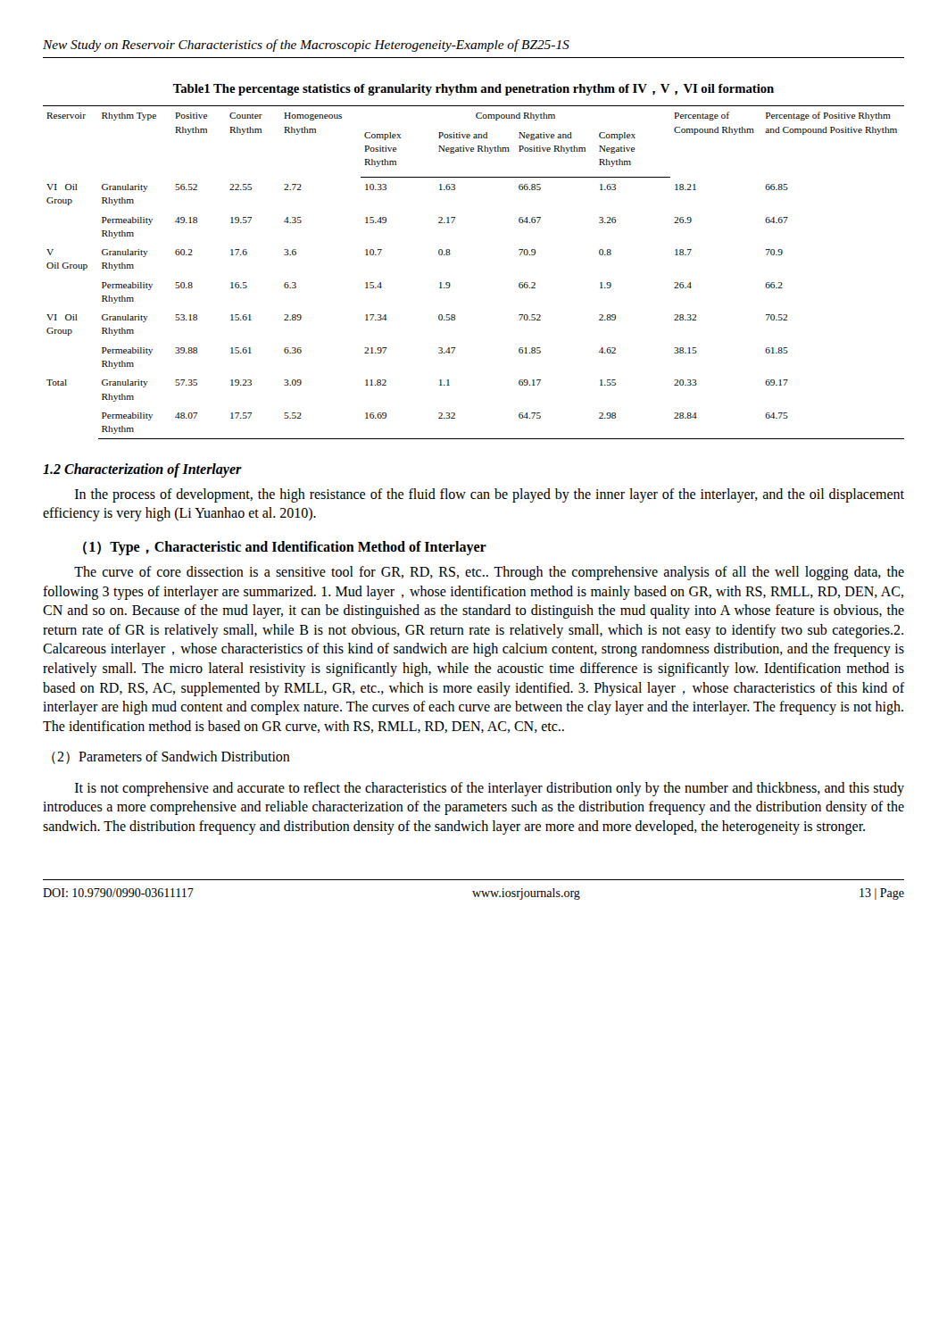New Study on Reservoir Characteristics of the Macroscopic Heterogeneity-Example of BZ25-1S
Table1 The percentage statistics of granularity rhythm and penetration rhythm of IV，V，VI oil formation
| Reservoir | Rhythm Type | Positive Rhythm | Counter Rhythm | Homogeneous Rhythm | Compound Rhythm | Percentage of Compound Rhythm | Percentage of Positive Rhythm and Compound Positive Rhythm |
| --- | --- | --- | --- | --- | --- | --- | --- |
| Complex Positive Rhythm | Positive and Negative Rhythm | Negative and Positive Rhythm | Complex Negative Rhythm |
| VI Oil Group | Granularity Rhythm | 56.52 | 22.55 | 2.72 | 10.33 | 1.63 | 66.85 | 1.63 | 18.21 | 66.85 |
| Permeability Rhythm | 49.18 | 19.57 | 4.35 | 15.49 | 2.17 | 64.67 | 3.26 | 26.9 | 64.67 |
| V Oil Group | Granularity Rhythm | 60.2 | 17.6 | 3.6 | 10.7 | 0.8 | 70.9 | 0.8 | 18.7 | 70.9 |
| Permeability Rhythm | 50.8 | 16.5 | 6.3 | 15.4 | 1.9 | 66.2 | 1.9 | 26.4 | 66.2 |
| VI Oil Group | Granularity Rhythm | 53.18 | 15.61 | 2.89 | 17.34 | 0.58 | 70.52 | 2.89 | 28.32 | 70.52 |
| Permeability Rhythm | 39.88 | 15.61 | 6.36 | 21.97 | 3.47 | 61.85 | 4.62 | 38.15 | 61.85 |
| Total | Granularity Rhythm | 57.35 | 19.23 | 3.09 | 11.82 | 1.1 | 69.17 | 1.55 | 20.33 | 69.17 |
| Permeability Rhythm | 48.07 | 17.57 | 5.52 | 16.69 | 2.32 | 64.75 | 2.98 | 28.84 | 64.75 |
1.2 Characterization of Interlayer
In the process of development, the high resistance of the fluid flow can be played by the inner layer of the interlayer, and the oil displacement efficiency is very high (Li Yuanhao et al. 2010).
（1）Type，Characteristic and Identification Method of Interlayer
The curve of core dissection is a sensitive tool for GR, RD, RS, etc.. Through the comprehensive analysis of all the well logging data, the following 3 types of interlayer are summarized. 1. Mud layer，whose identification method is mainly based on GR, with RS, RMLL, RD, DEN, AC, CN and so on. Because of the mud layer, it can be distinguished as the standard to distinguish the mud quality into A whose feature is obvious, the return rate of GR is relatively small, while B is not obvious, GR return rate is relatively small, which is not easy to identify two sub categories.2. Calcareous interlayer，whose characteristics of this kind of sandwich are high calcium content, strong randomness distribution, and the frequency is relatively small. The micro lateral resistivity is significantly high, while the acoustic time difference is significantly low. Identification method is based on RD, RS, AC, supplemented by RMLL, GR, etc., which is more easily identified. 3. Physical layer，whose characteristics of this kind of interlayer are high mud content and complex nature. The curves of each curve are between the clay layer and the interlayer. The frequency is not high. The identification method is based on GR curve, with RS, RMLL, RD, DEN, AC, CN, etc..
（2）Parameters of Sandwich Distribution
It is not comprehensive and accurate to reflect the characteristics of the interlayer distribution only by the number and thickbness, and this study introduces a more comprehensive and reliable characterization of the parameters such as the distribution frequency and the distribution density of the sandwich. The distribution frequency and distribution density of the sandwich layer are more and more developed, the heterogeneity is stronger.
DOI: 10.9790/0990-03611117 www.iosrjournals.org 13 | Page